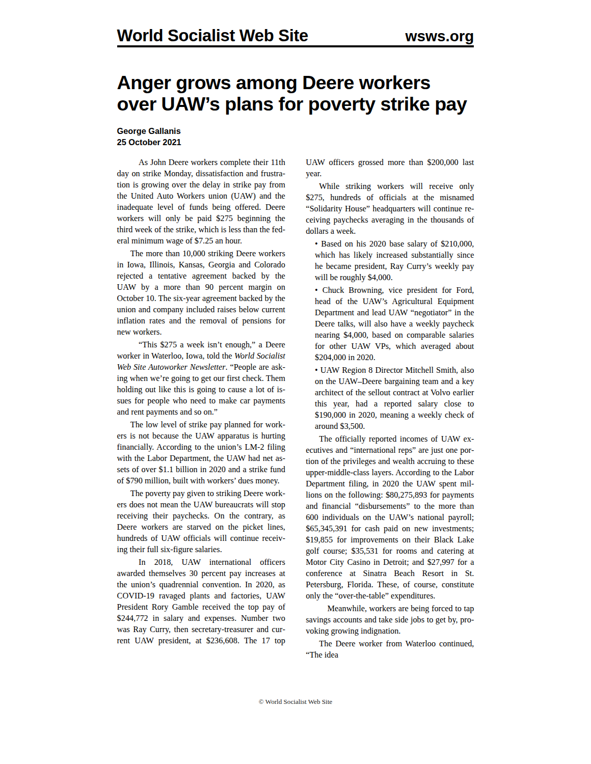World Socialist Web Site
wsws.org
Anger grows among Deere workers over UAW’s plans for poverty strike pay
George Gallanis 25 October 2021
As John Deere workers complete their 11th day on strike Monday, dissatisfaction and frustration is growing over the delay in strike pay from the United Auto Workers union (UAW) and the inadequate level of funds being offered. Deere workers will only be paid $275 beginning the third week of the strike, which is less than the federal minimum wage of $7.25 an hour.
The more than 10,000 striking Deere workers in Iowa, Illinois, Kansas, Georgia and Colorado rejected a tentative agreement backed by the UAW by a more than 90 percent margin on October 10. The six-year agreement backed by the union and company included raises below current inflation rates and the removal of pensions for new workers.
“This $275 a week isn’t enough,” a Deere worker in Waterloo, Iowa, told the World Socialist Web Site Autoworker Newsletter. “People are asking when we’re going to get our first check. Them holding out like this is going to cause a lot of issues for people who need to make car payments and rent payments and so on.”
The low level of strike pay planned for workers is not because the UAW apparatus is hurting financially. According to the union’s LM-2 filing with the Labor Department, the UAW had net assets of over $1.1 billion in 2020 and a strike fund of $790 million, built with workers’ dues money.
The poverty pay given to striking Deere workers does not mean the UAW bureaucrats will stop receiving their paychecks. On the contrary, as Deere workers are starved on the picket lines, hundreds of UAW officials will continue receiving their full six-figure salaries.
In 2018, UAW international officers awarded themselves 30 percent pay increases at the union’s quadrennial convention. In 2020, as COVID-19 ravaged plants and factories, UAW President Rory Gamble received the top pay of $244,772 in salary and expenses. Number two was Ray Curry, then secretary-treasurer and current UAW president, at $236,608. The 17 top UAW officers grossed more than $200,000 last year.
While striking workers will receive only $275, hundreds of officials at the misnamed “Solidarity House” headquarters will continue receiving paychecks averaging in the thousands of dollars a week.
Based on his 2020 base salary of $210,000, which has likely increased substantially since he became president, Ray Curry’s weekly pay will be roughly $4,000.
Chuck Browning, vice president for Ford, head of the UAW’s Agricultural Equipment Department and lead UAW “negotiator” in the Deere talks, will also have a weekly paycheck nearing $4,000, based on comparable salaries for other UAW VPs, which averaged about $204,000 in 2020.
UAW Region 8 Director Mitchell Smith, also on the UAW–Deere bargaining team and a key architect of the sellout contract at Volvo earlier this year, had a reported salary close to $190,000 in 2020, meaning a weekly check of around $3,500.
The officially reported incomes of UAW executives and “international reps” are just one portion of the privileges and wealth accruing to these upper-middle-class layers. According to the Labor Department filing, in 2020 the UAW spent millions on the following: $80,275,893 for payments and financial “disbursements” to the more than 600 individuals on the UAW’s national payroll; $65,345,391 for cash paid on new investments; $19,855 for improvements on their Black Lake golf course; $35,531 for rooms and catering at Motor City Casino in Detroit; and $27,997 for a conference at Sinatra Beach Resort in St. Petersburg, Florida. These, of course, constitute only the “over-the-table” expenditures.
Meanwhile, workers are being forced to tap savings accounts and take side jobs to get by, provoking growing indignation.
The Deere worker from Waterloo continued, “The idea
© World Socialist Web Site